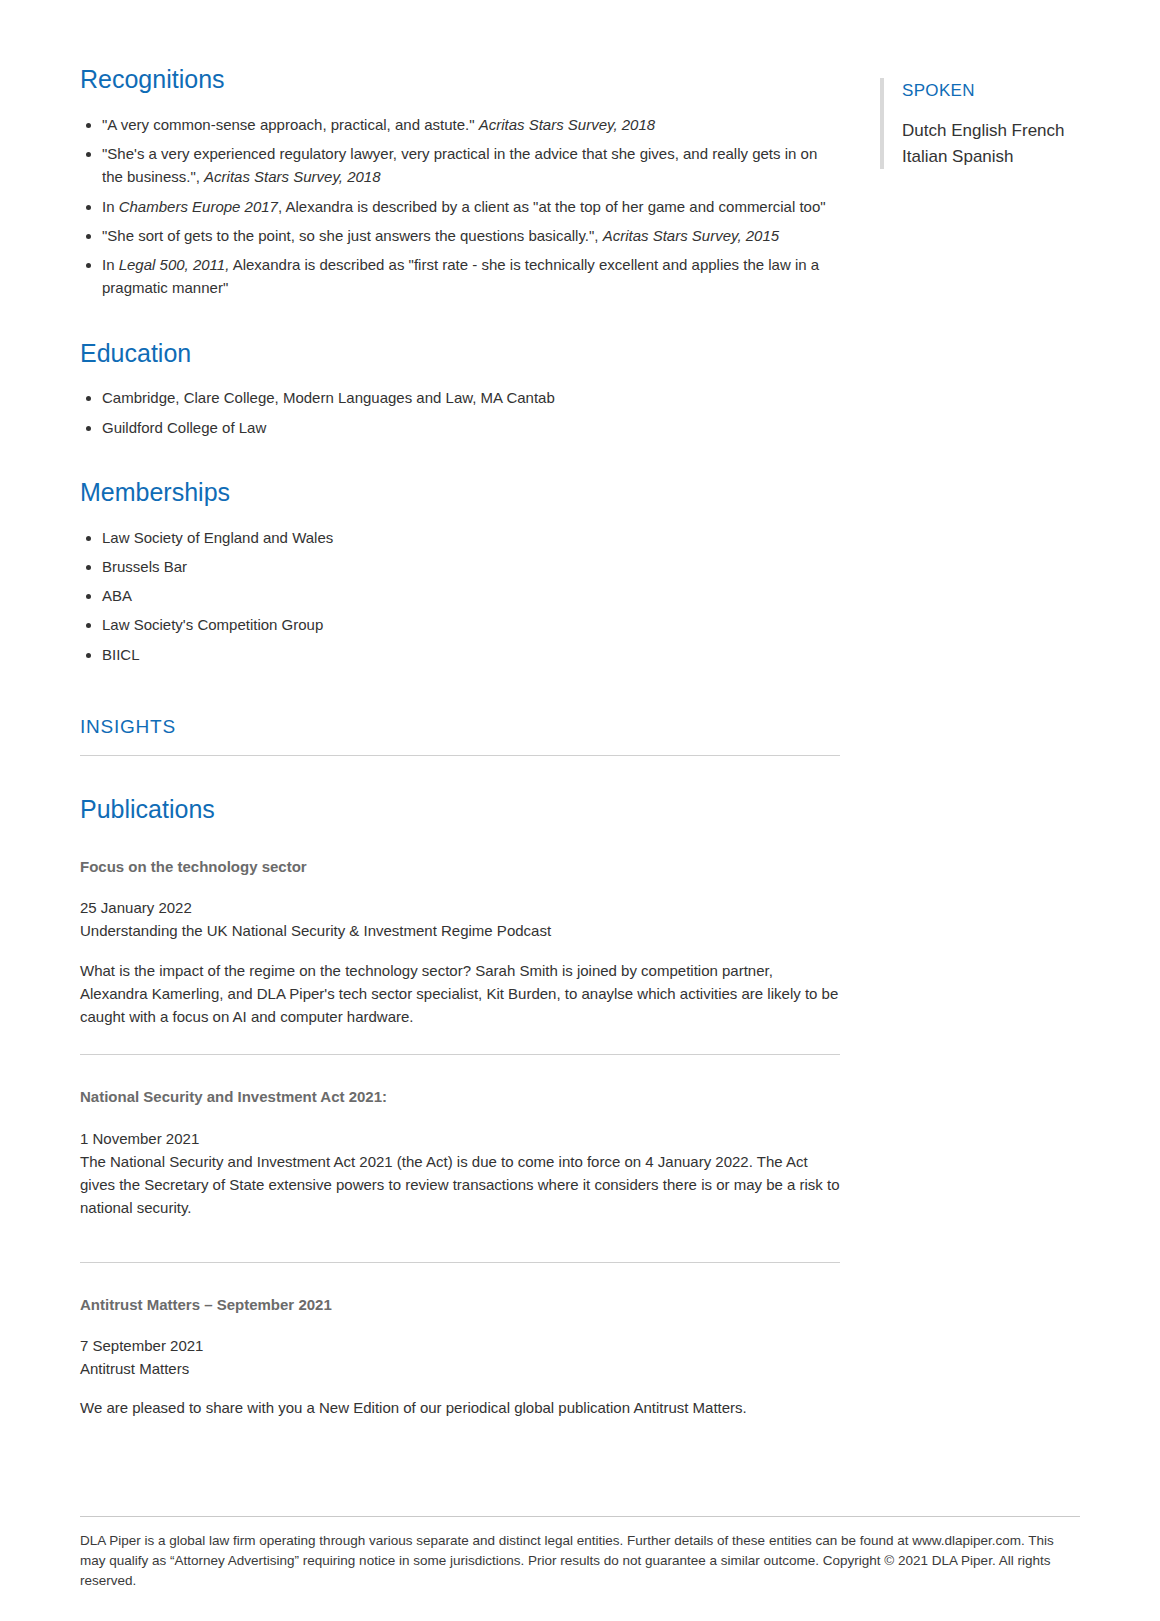Recognitions
"A very common-sense approach, practical, and astute." Acritas Stars Survey, 2018
"She's a very experienced regulatory lawyer, very practical in the advice that she gives, and really gets in on the business.", Acritas Stars Survey, 2018
In Chambers Europe 2017, Alexandra is described by a client as "at the top of her game and commercial too"
"She sort of gets to the point, so she just answers the questions basically.", Acritas Stars Survey, 2015
In Legal 500, 2011, Alexandra is described as "first rate - she is technically excellent and applies the law in a pragmatic manner"
Education
Cambridge, Clare College, Modern Languages and Law, MA Cantab
Guildford College of Law
Memberships
Law Society of England and Wales
Brussels Bar
ABA
Law Society's Competition Group
BIICL
INSIGHTS
Publications
Focus on the technology sector
25 January 2022
Understanding the UK National Security & Investment Regime Podcast
What is the impact of the regime on the technology sector? Sarah Smith is joined by competition partner, Alexandra Kamerling, and DLA Piper's tech sector specialist, Kit Burden, to anaylse which activities are likely to be caught with a focus on AI and computer hardware.
National Security and Investment Act 2021:
1 November 2021
The National Security and Investment Act 2021 (the Act) is due to come into force on 4 January 2022. The Act gives the Secretary of State extensive powers to review transactions where it considers there is or may be a risk to national security.
Antitrust Matters – September 2021
7 September 2021
Antitrust Matters
We are pleased to share with you a New Edition of our periodical global publication Antitrust Matters.
SPOKEN
Dutch English French Italian Spanish
DLA Piper is a global law firm operating through various separate and distinct legal entities. Further details of these entities can be found at www.dlapiper.com. This may qualify as “Attorney Advertising” requiring notice in some jurisdictions. Prior results do not guarantee a similar outcome. Copyright © 2021 DLA Piper. All rights reserved.